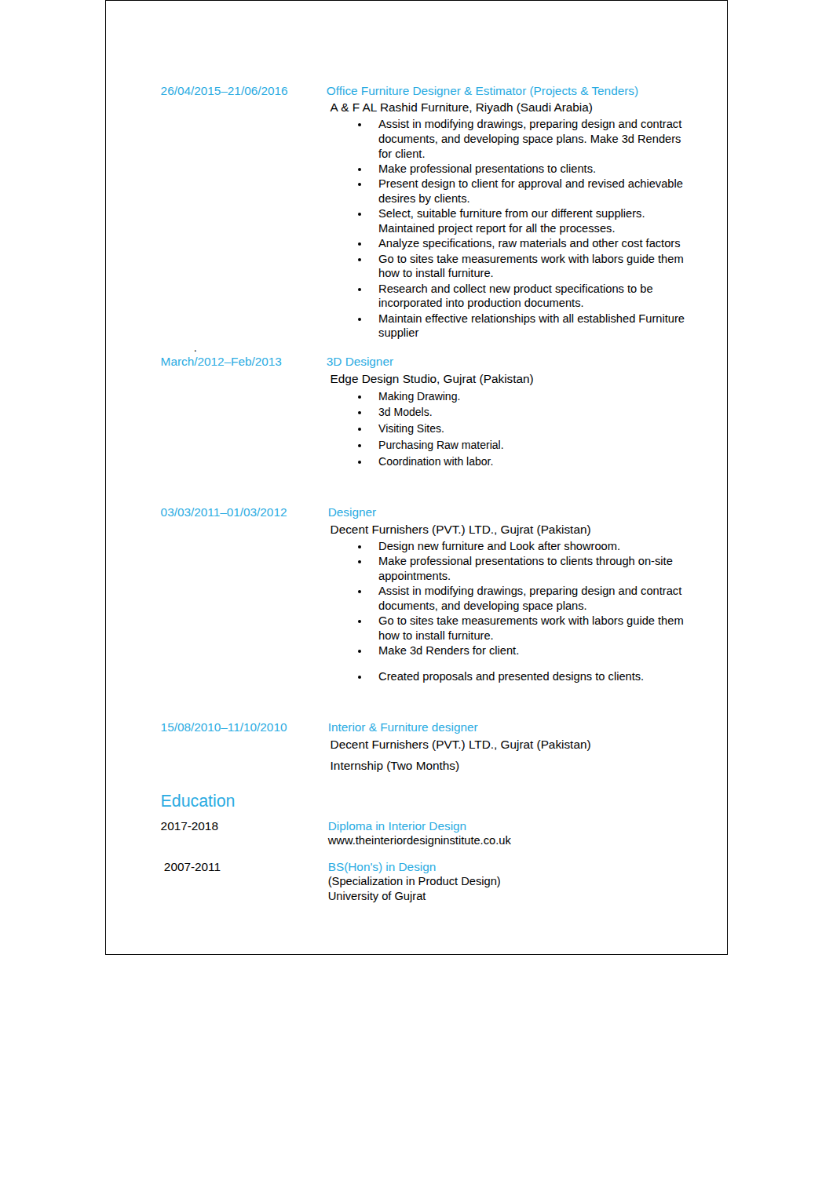26/04/2015–21/06/2016
Office Furniture Designer & Estimator (Projects & Tenders)
A & F AL Rashid Furniture, Riyadh (Saudi Arabia)
Assist in modifying drawings, preparing design and contract documents, and developing space plans. Make 3d Renders for client.
Make professional presentations to clients.
Present design to client for approval and revised achievable desires by clients.
Select, suitable furniture from our different suppliers. Maintained project report for all the processes.
Analyze specifications, raw materials and other cost factors
Go to sites take measurements work with labors guide them how to install furniture.
Research and collect new product specifications to be incorporated into production documents.
Maintain effective relationships with all established Furniture supplier
.
March/2012–Feb/2013
3D Designer
Edge Design Studio, Gujrat (Pakistan)
Making Drawing.
3d Models.
Visiting Sites.
Purchasing Raw material.
Coordination with labor.
03/03/2011–01/03/2012
Designer
Decent Furnishers (PVT.) LTD., Gujrat (Pakistan)
Design new furniture and Look after showroom.
Make professional presentations to clients through on-site appointments.
Assist in modifying drawings, preparing design and contract documents, and developing space plans.
Go to sites take measurements work with labors guide them how to install furniture.
Make 3d Renders for client.
Created proposals and presented designs to clients.
15/08/2010–11/10/2010
Interior & Furniture designer
Decent Furnishers (PVT.) LTD., Gujrat (Pakistan)
Internship (Two Months)
Education
2017-2018
Diploma in Interior Design
www.theinteriordesigninstitute.co.uk
2007-2011
BS(Hon's) in Design
(Specialization in Product Design)
University of Gujrat